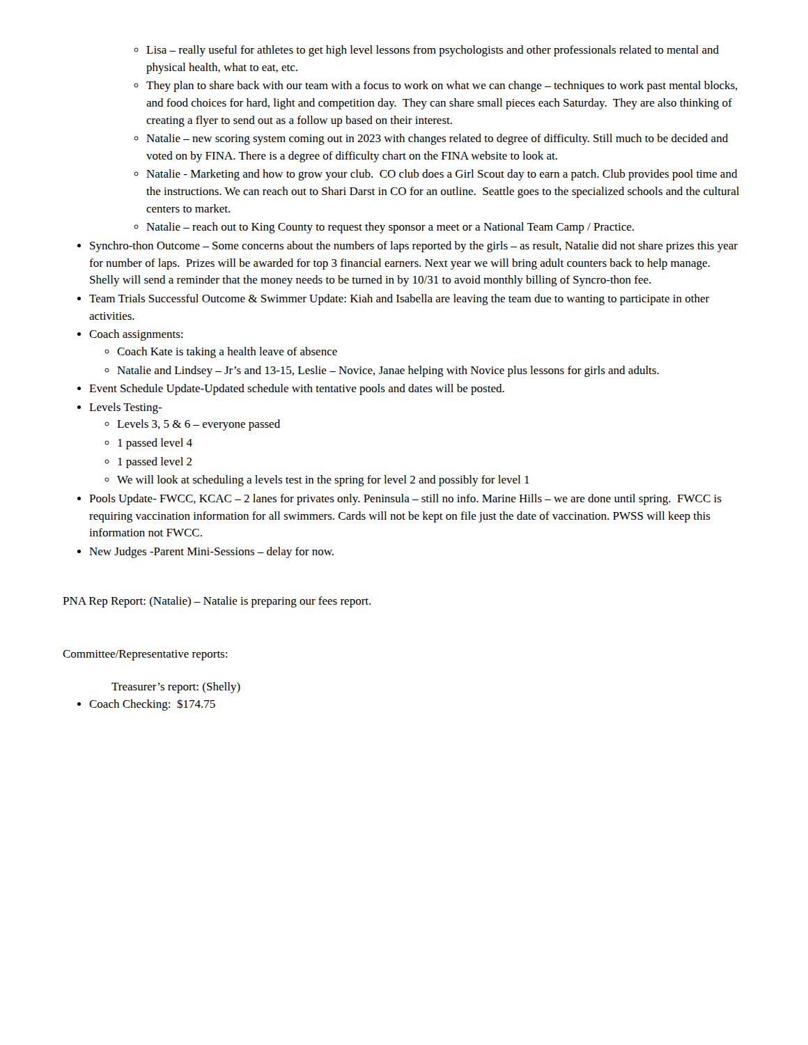Lisa – really useful for athletes to get high level lessons from psychologists and other professionals related to mental and physical health, what to eat, etc.
They plan to share back with our team with a focus to work on what we can change – techniques to work past mental blocks, and food choices for hard, light and competition day. They can share small pieces each Saturday. They are also thinking of creating a flyer to send out as a follow up based on their interest.
Natalie – new scoring system coming out in 2023 with changes related to degree of difficulty. Still much to be decided and voted on by FINA. There is a degree of difficulty chart on the FINA website to look at.
Natalie - Marketing and how to grow your club. CO club does a Girl Scout day to earn a patch. Club provides pool time and the instructions. We can reach out to Shari Darst in CO for an outline. Seattle goes to the specialized schools and the cultural centers to market.
Natalie – reach out to King County to request they sponsor a meet or a National Team Camp / Practice.
Synchro-thon Outcome – Some concerns about the numbers of laps reported by the girls – as result, Natalie did not share prizes this year for number of laps. Prizes will be awarded for top 3 financial earners. Next year we will bring adult counters back to help manage. Shelly will send a reminder that the money needs to be turned in by 10/31 to avoid monthly billing of Syncro-thon fee.
Team Trials Successful Outcome & Swimmer Update: Kiah and Isabella are leaving the team due to wanting to participate in other activities.
Coach assignments:
Coach Kate is taking a health leave of absence
Natalie and Lindsey – Jr’s and 13-15, Leslie – Novice, Janae helping with Novice plus lessons for girls and adults.
Event Schedule Update-Updated schedule with tentative pools and dates will be posted.
Levels Testing-
Levels 3, 5 & 6 – everyone passed
1 passed level 4
1 passed level 2
We will look at scheduling a levels test in the spring for level 2 and possibly for level 1
Pools Update- FWCC, KCAC – 2 lanes for privates only. Peninsula – still no info. Marine Hills – we are done until spring. FWCC is requiring vaccination information for all swimmers. Cards will not be kept on file just the date of vaccination. PWSS will keep this information not FWCC.
New Judges -Parent Mini-Sessions – delay for now.
PNA Rep Report: (Natalie) – Natalie is preparing our fees report.
Committee/Representative reports:
Treasurer’s report: (Shelly)
Coach Checking: $174.75